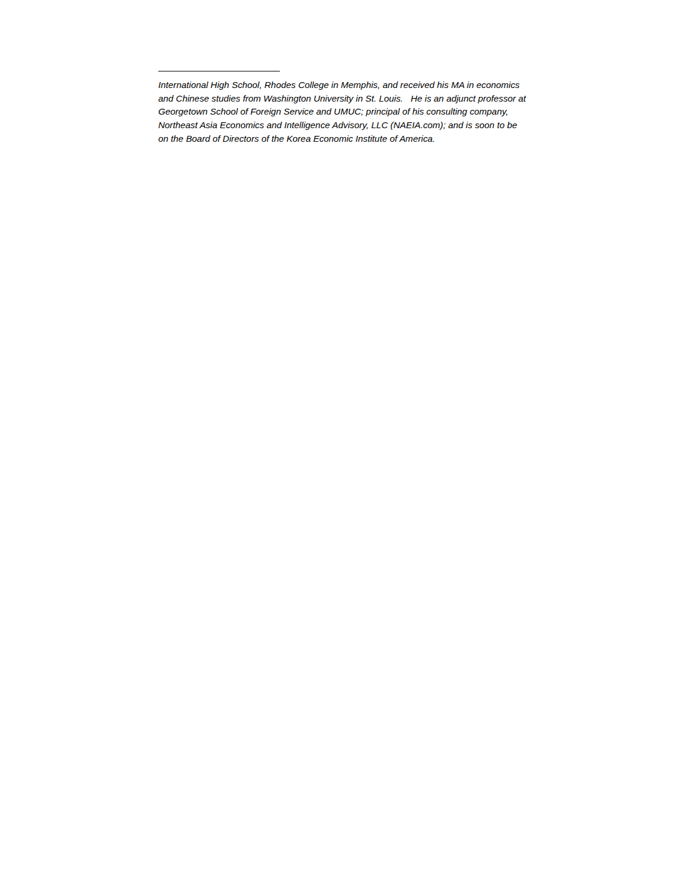International High School, Rhodes College in Memphis, and received his MA in economics and Chinese studies from Washington University in St. Louis. He is an adjunct professor at Georgetown School of Foreign Service and UMUC; principal of his consulting company, Northeast Asia Economics and Intelligence Advisory, LLC (NAEIA.com); and is soon to be on the Board of Directors of the Korea Economic Institute of America.